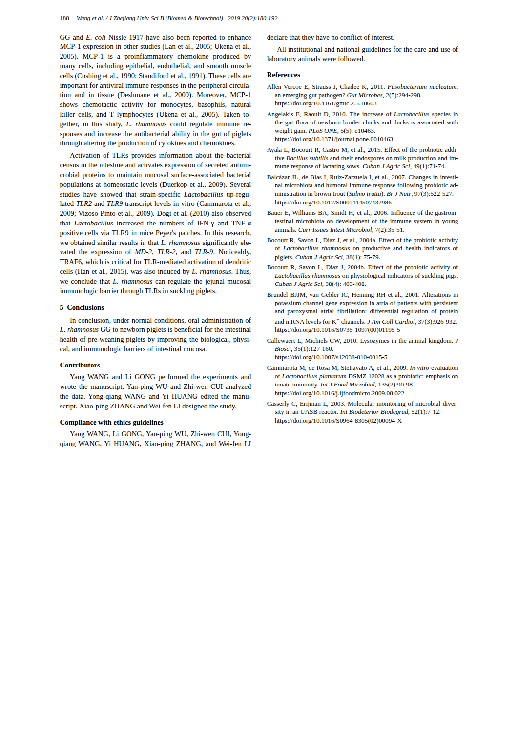188 Wang et al. / J Zhejiang Univ-Sci B (Biomed & Biotechnol) 2019 20(2):180-192
GG and E. coli Nissle 1917 have also been reported to enhance MCP-1 expression in other studies (Lan et al., 2005; Ukena et al., 2005). MCP-1 is a proinflammatory chemokine produced by many cells, including epithelial, endothelial, and smooth muscle cells (Cushing et al., 1990; Standiford et al., 1991). These cells are important for antiviral immune responses in the peripheral circulation and in tissue (Deshmane et al., 2009). Moreover, MCP-1 shows chemotactic activity for monocytes, basophils, natural killer cells, and T lymphocytes (Ukena et al., 2005). Taken together, in this study, L. rhamnosus could regulate immune responses and increase the antibacterial ability in the gut of piglets through altering the production of cytokines and chemokines.
Activation of TLRs provides information about the bacterial census in the intestine and activates expression of secreted antimicrobial proteins to maintain mucosal surface-associated bacterial populations at homeostatic levels (Duerkop et al., 2009). Several studies have showed that strain-specific Lactobacillus up-regulated TLR2 and TLR9 transcript levels in vitro (Cammarota et al., 2009; Vizoso Pinto et al., 2009). Dogi et al. (2010) also observed that Lactobacillus increased the numbers of IFN-γ and TNF-α positive cells via TLR9 in mice Peyer's patches. In this research, we obtained similar results in that L. rhamnosus significantly elevated the expression of MD-2, TLR-2, and TLR-9. Noticeably, TRAF6, which is critical for TLR-mediated activation of dendritic cells (Han et al., 2015), was also induced by L. rhamnosus. Thus, we conclude that L. rhamnosus can regulate the jejunal mucosal immunologic barrier through TLRs in suckling piglets.
5 Conclusions
In conclusion, under normal conditions, oral administration of L. rhamnosus GG to newborn piglets is beneficial for the intestinal health of pre-weaning piglets by improving the biological, physical, and immunologic barriers of intestinal mucosa.
Contributors
Yang WANG and Li GONG performed the experiments and wrote the manuscript. Yan-ping WU and Zhi-wen CUI analyzed the data. Yong-qiang WANG and Yi HUANG edited the manuscript. Xiao-ping ZHANG and Wei-fen LI designed the study.
Compliance with ethics guidelines
Yang WANG, Li GONG, Yan-ping WU, Zhi-wen CUI, Yong-qiang WANG, Yi HUANG, Xiao-ping ZHANG, and Wei-fen LI declare that they have no conflict of interest.
All institutional and national guidelines for the care and use of laboratory animals were followed.
References
Allen-Vercoe E, Strauss J, Chadee K, 2011. Fusobacterium nucleatum: an emerging gut pathogen? Gut Microbes, 2(5):294-298.
https://doi.org/10.4161/gmic.2.5.18603
Angelakis E, Raoult D, 2010. The increase of Lactobacillus species in the gut flora of newborn broiler chicks and ducks is associated with weight gain. PLoS ONE, 5(5): e10463.
https://doi.org/10.1371/journal.pone.0010463
Ayala L, Bocourt R, Castro M, et al., 2015. Effect of the probiotic additive Bacillus subtilis and their endospores on milk production and immune response of lactating sows. Cuban J Agric Sci, 49(1):71-74.
Balcázar JL, de Blas I, Ruiz-Zarzuela I, et al., 2007. Changes in intestinal microbiota and humoral immune response following probiotic administration in brown trout (Salmo trutta). Br J Nutr, 97(3):522-527.
https://doi.org/10.1017/S0007114507432986
Bauer E, Williams BA, Smidt H, et al., 2006. Influence of the gastrointestinal microbiota on development of the immune system in young animals. Curr Issues Intest Microbiol, 7(2):35-51.
Bocourt R, Savon L, Diaz J, et al., 2004a. Effect of the probiotic activity of Lactobacillus rhamnosus on productive and health indicators of piglets. Cuban J Agric Sci, 38(1): 75-79.
Bocourt R, Savon L, Diaz J, 2004b. Effect of the probiotic activity of Lactobacillus rhamnosus on physiological indicators of suckling pigs. Cuban J Agric Sci, 38(4): 403-408.
Brundel BJJM, van Gelder IC, Henning RH et al., 2001. Alterations in potassium channel gene expression in atria of patients with persistent and paroxysmal atrial fibrillation: differential regulation of protein and mRNA levels for K+ channels. J Am Coll Cardiol, 37(3):926-932.
https://doi.org/10.1016/S0735-1097(00)01195-5
Callewaert L, Michiels CW, 2010. Lysozymes in the animal kingdom. J Biosci, 35(1):127-160.
https://doi.org/10.1007/s12038-010-0015-5
Cammarota M, de Rosa M, Stellavato A, et al., 2009. In vitro evaluation of Lactobacillus plantarum DSMZ 12028 as a probiotic: emphasis on innate immunity. Int J Food Microbiol, 135(2):90-98.
https://doi.org/10.1016/j.ijfoodmicro.2009.08.022
Casserly C, Erijman L, 2003. Molecular monitoring of microbial diversity in an UASB reactor. Int Biodeterior Biodegrad, 52(1):7-12.
https://doi.org/10.1016/S0964-8305(02)00094-X